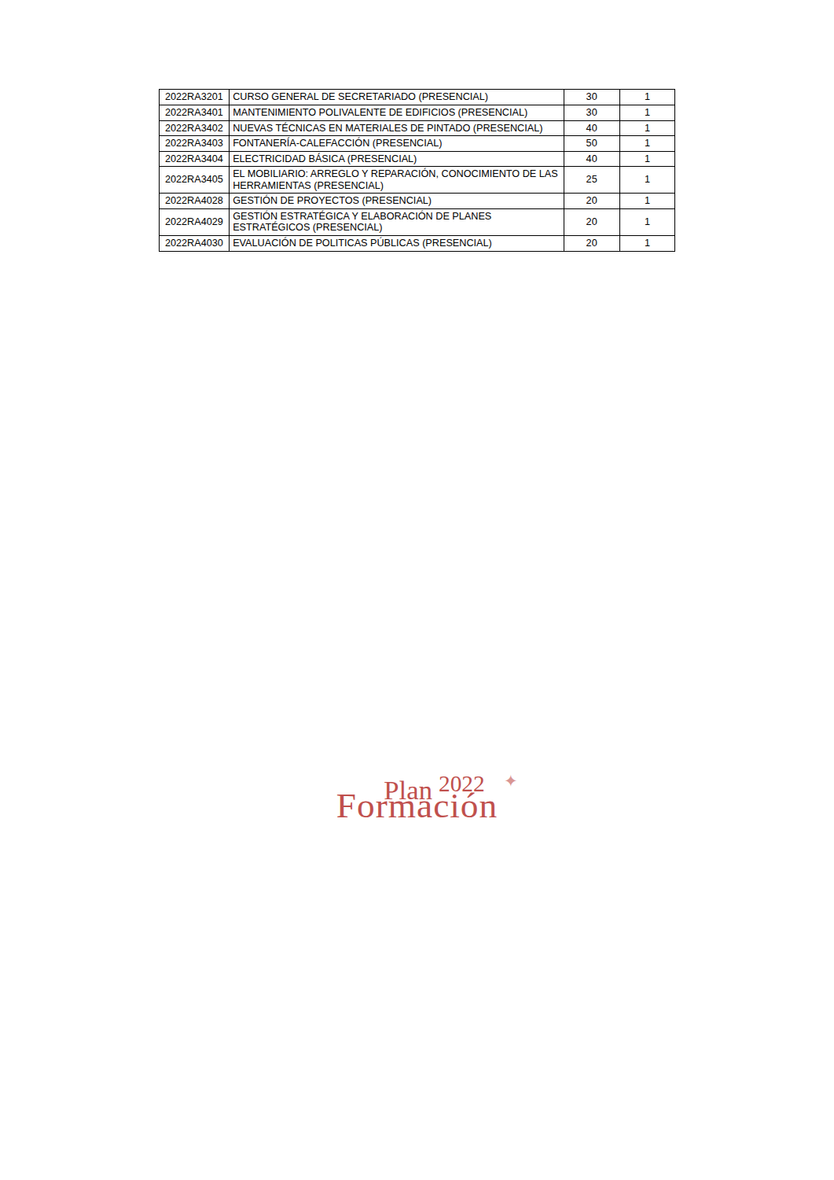| 2022RA3201 | CURSO GENERAL DE SECRETARIADO (PRESENCIAL) | 30 | 1 |
| 2022RA3401 | MANTENIMIENTO POLIVALENTE DE EDIFICIOS (PRESENCIAL) | 30 | 1 |
| 2022RA3402 | NUEVAS TÉCNICAS EN MATERIALES DE PINTADO (PRESENCIAL) | 40 | 1 |
| 2022RA3403 | FONTANERÍA-CALEFACCIÓN (PRESENCIAL) | 50 | 1 |
| 2022RA3404 | ELECTRICIDAD BÁSICA (PRESENCIAL) | 40 | 1 |
| 2022RA3405 | EL MOBILIARIO: ARREGLO Y REPARACIÓN, CONOCIMIENTO DE LAS HERRAMIENTAS (PRESENCIAL) | 25 | 1 |
| 2022RA4028 | GESTIÓN DE PROYECTOS (PRESENCIAL) | 20 | 1 |
| 2022RA4029 | GESTIÓN ESTRATÉGICA Y ELABORACIÓN DE PLANES ESTRATÉGICOS (PRESENCIAL) | 20 | 1 |
| 2022RA4030 | EVALUACIÓN DE POLITICAS PÚBLICAS (PRESENCIAL) | 20 | 1 |
Plan 2022✦ Formación